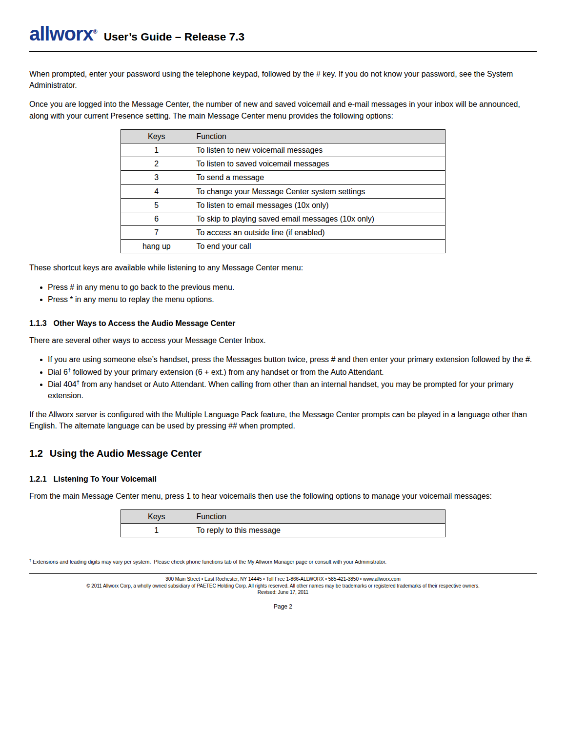allworx®User’s Guide – Release 7.3
When prompted, enter your password using the telephone keypad, followed by the # key. If you do not know your password, see the System Administrator.
Once you are logged into the Message Center, the number of new and saved voicemail and e-mail messages in your inbox will be announced, along with your current Presence setting. The main Message Center menu provides the following options:
| Keys | Function |
| --- | --- |
| 1 | To listen to new voicemail messages |
| 2 | To listen to saved voicemail messages |
| 3 | To send a message |
| 4 | To change your Message Center system settings |
| 5 | To listen to email messages (10x only) |
| 6 | To skip to playing saved email messages (10x only) |
| 7 | To access an outside line (if enabled) |
| hang up | To end your call |
These shortcut keys are available while listening to any Message Center menu:
Press # in any menu to go back to the previous menu.
Press * in any menu to replay the menu options.
1.1.3 Other Ways to Access the Audio Message Center
There are several other ways to access your Message Center Inbox.
If you are using someone else’s handset, press the Messages button twice, press # and then enter your primary extension followed by the #.
Dial 6† followed by your primary extension (6 + ext.) from any handset or from the Auto Attendant.
Dial 404† from any handset or Auto Attendant. When calling from other than an internal handset, you may be prompted for your primary extension.
If the Allworx server is configured with the Multiple Language Pack feature, the Message Center prompts can be played in a language other than English. The alternate language can be used by pressing ## when prompted.
1.2 Using the Audio Message Center
1.2.1 Listening To Your Voicemail
From the main Message Center menu, press 1 to hear voicemails then use the following options to manage your voicemail messages:
| Keys | Function |
| --- | --- |
| 1 | To reply to this message |
† Extensions and leading digits may vary per system. Please check phone functions tab of the My Allworx Manager page or consult with your Administrator.
300 Main Street • East Rochester, NY 14445 • Toll Free 1-866-ALLWORX • 585-421-3850 • www.allworx.com
© 2011 Allworx Corp, a wholly owned subsidiary of PAETEC Holding Corp. All rights reserved. All other names may be trademarks or registered trademarks of their respective owners.
Revised: June 17, 2011
Page 2